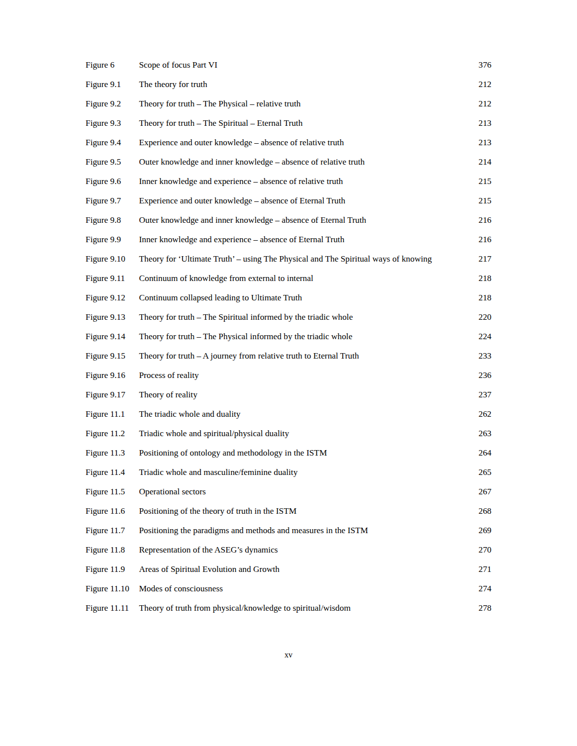| Figure 6 | Scope of focus Part VI | 376 |
| Figure 9.1 | The theory for truth | 212 |
| Figure 9.2 | Theory for truth – The Physical – relative truth | 212 |
| Figure 9.3 | Theory for truth – The Spiritual – Eternal Truth | 213 |
| Figure 9.4 | Experience and outer knowledge – absence of relative truth | 213 |
| Figure 9.5 | Outer knowledge and inner knowledge – absence of relative truth | 214 |
| Figure 9.6 | Inner knowledge and experience – absence of relative truth | 215 |
| Figure 9.7 | Experience and outer knowledge – absence of Eternal Truth | 215 |
| Figure 9.8 | Outer knowledge and inner knowledge – absence of Eternal Truth | 216 |
| Figure 9.9 | Inner knowledge and experience – absence of Eternal Truth | 216 |
| Figure 9.10 | Theory for ‘Ultimate Truth’ – using The Physical and The Spiritual ways of knowing | 217 |
| Figure 9.11 | Continuum of knowledge from external to internal | 218 |
| Figure 9.12 | Continuum collapsed leading to Ultimate Truth | 218 |
| Figure 9.13 | Theory for truth – The Spiritual informed by the triadic whole | 220 |
| Figure 9.14 | Theory for truth – The Physical informed by the triadic whole | 224 |
| Figure 9.15 | Theory for truth – A journey from relative truth to Eternal Truth | 233 |
| Figure 9.16 | Process of reality | 236 |
| Figure 9.17 | Theory of reality | 237 |
| Figure 11.1 | The triadic whole and duality | 262 |
| Figure 11.2 | Triadic whole and spiritual/physical duality | 263 |
| Figure 11.3 | Positioning of ontology and methodology in the ISTM | 264 |
| Figure 11.4 | Triadic whole and masculine/feminine duality | 265 |
| Figure 11.5 | Operational sectors | 267 |
| Figure 11.6 | Positioning of the theory of truth in the ISTM | 268 |
| Figure 11.7 | Positioning the paradigms and methods and measures in the ISTM | 269 |
| Figure 11.8 | Representation of the ASEG’s dynamics | 270 |
| Figure 11.9 | Areas of Spiritual Evolution and Growth | 271 |
| Figure 11.10 | Modes of consciousness | 274 |
| Figure 11.11 | Theory of truth from physical/knowledge to spiritual/wisdom | 278 |
xv